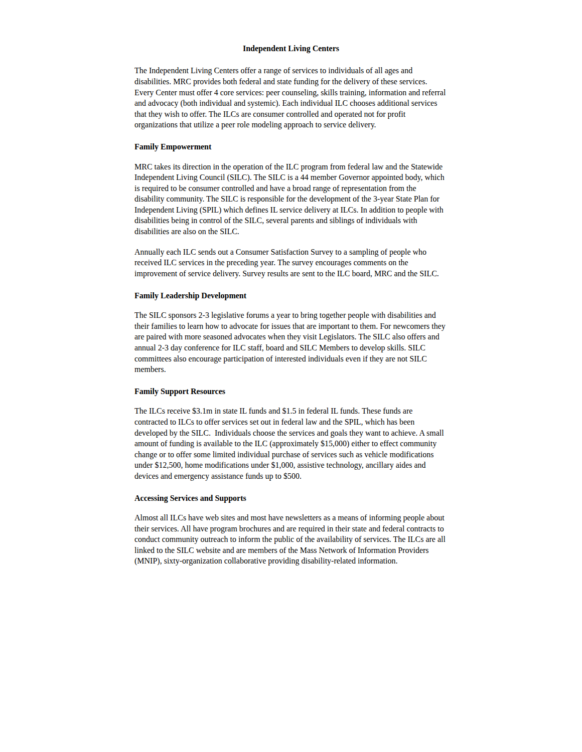Independent Living Centers
The Independent Living Centers offer a range of services to individuals of all ages and disabilities. MRC provides both federal and state funding for the delivery of these services. Every Center must offer 4 core services: peer counseling, skills training, information and referral and advocacy (both individual and systemic). Each individual ILC chooses additional services that they wish to offer. The ILCs are consumer controlled and operated not for profit organizations that utilize a peer role modeling approach to service delivery.
Family Empowerment
MRC takes its direction in the operation of the ILC program from federal law and the Statewide Independent Living Council (SILC). The SILC is a 44 member Governor appointed body, which is required to be consumer controlled and have a broad range of representation from the disability community. The SILC is responsible for the development of the 3-year State Plan for Independent Living (SPIL) which defines IL service delivery at ILCs. In addition to people with disabilities being in control of the SILC, several parents and siblings of individuals with disabilities are also on the SILC.
Annually each ILC sends out a Consumer Satisfaction Survey to a sampling of people who received ILC services in the preceding year. The survey encourages comments on the improvement of service delivery. Survey results are sent to the ILC board, MRC and the SILC.
Family Leadership Development
The SILC sponsors 2-3 legislative forums a year to bring together people with disabilities and their families to learn how to advocate for issues that are important to them. For newcomers they are paired with more seasoned advocates when they visit Legislators. The SILC also offers and annual 2-3 day conference for ILC staff, board and SILC Members to develop skills. SILC committees also encourage participation of interested individuals even if they are not SILC members.
Family Support Resources
The ILCs receive $3.1m in state IL funds and $1.5 in federal IL funds. These funds are contracted to ILCs to offer services set out in federal law and the SPIL, which has been developed by the SILC. Individuals choose the services and goals they want to achieve. A small amount of funding is available to the ILC (approximately $15,000) either to effect community change or to offer some limited individual purchase of services such as vehicle modifications under $12,500, home modifications under $1,000, assistive technology, ancillary aides and devices and emergency assistance funds up to $500.
Accessing Services and Supports
Almost all ILCs have web sites and most have newsletters as a means of informing people about their services. All have program brochures and are required in their state and federal contracts to conduct community outreach to inform the public of the availability of services. The ILCs are all linked to the SILC website and are members of the Mass Network of Information Providers (MNIP), sixty-organization collaborative providing disability-related information.